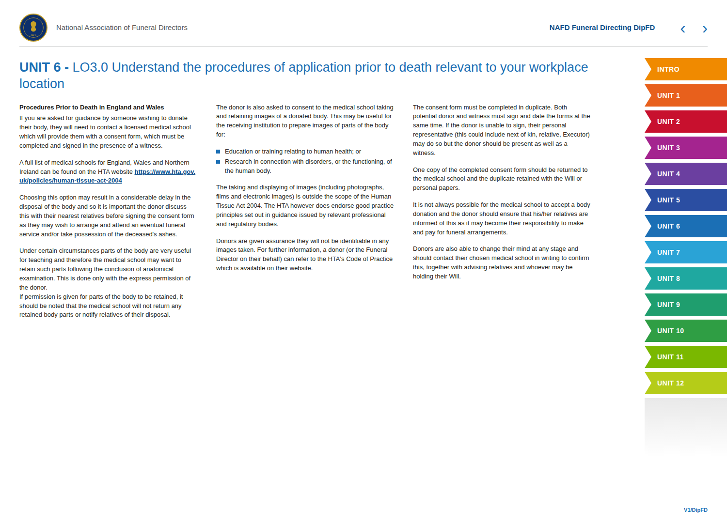NAFD
National Association of Funeral Directors
NAFD Funeral Directing DipFD
‹ ›
UNIT 6 - LO3.0 Understand the procedures of application prior to death relevant to your workplace location
Procedures Prior to Death in England and Wales
If you are asked for guidance by someone wishing to donate their body, they will need to contact a licensed medical school which will provide them with a consent form, which must be completed and signed in the presence of a witness.
A full list of medical schools for England, Wales and Northern Ireland can be found on the HTA website https://www.hta.gov.uk/policies/human-tissue-act-2004
Choosing this option may result in a considerable delay in the disposal of the body and so it is important the donor discuss this with their nearest relatives before signing the consent form as they may wish to arrange and attend an eventual funeral service and/or take possession of the deceased's ashes.
Under certain circumstances parts of the body are very useful for teaching and therefore the medical school may want to retain such parts following the conclusion of anatomical examination. This is done only with the express permission of the donor.
If permission is given for parts of the body to be retained, it should be noted that the medical school will not return any retained body parts or notify relatives of their disposal.
The donor is also asked to consent to the medical school taking and retaining images of a donated body. This may be useful for the receiving institution to prepare images of parts of the body for:
Education or training relating to human health; or
Research in connection with disorders, or the functioning, of the human body.
The taking and displaying of images (including photographs, films and electronic images) is outside the scope of the Human Tissue Act 2004. The HTA however does endorse good practice principles set out in guidance issued by relevant professional and regulatory bodies.
Donors are given assurance they will not be identifiable in any images taken. For further information, a donor (or the Funeral Director on their behalf) can refer to the HTA's Code of Practice which is available on their website.
The consent form must be completed in duplicate. Both potential donor and witness must sign and date the forms at the same time. If the donor is unable to sign, their personal representative (this could include next of kin, relative, Executor) may do so but the donor should be present as well as a witness.
One copy of the completed consent form should be returned to the medical school and the duplicate retained with the Will or personal papers.
It is not always possible for the medical school to accept a body donation and the donor should ensure that his/her relatives are informed of this as it may become their responsibility to make and pay for funeral arrangements.
Donors are also able to change their mind at any stage and should contact their chosen medical school in writing to confirm this, together with advising relatives and whoever may be holding their Will.
INTRO
UNIT 1
UNIT 2
UNIT 3
UNIT 4
UNIT 5
UNIT 6
UNIT 7
UNIT 8
UNIT 9
UNIT 10
UNIT 11
UNIT 12
V1/DipFD